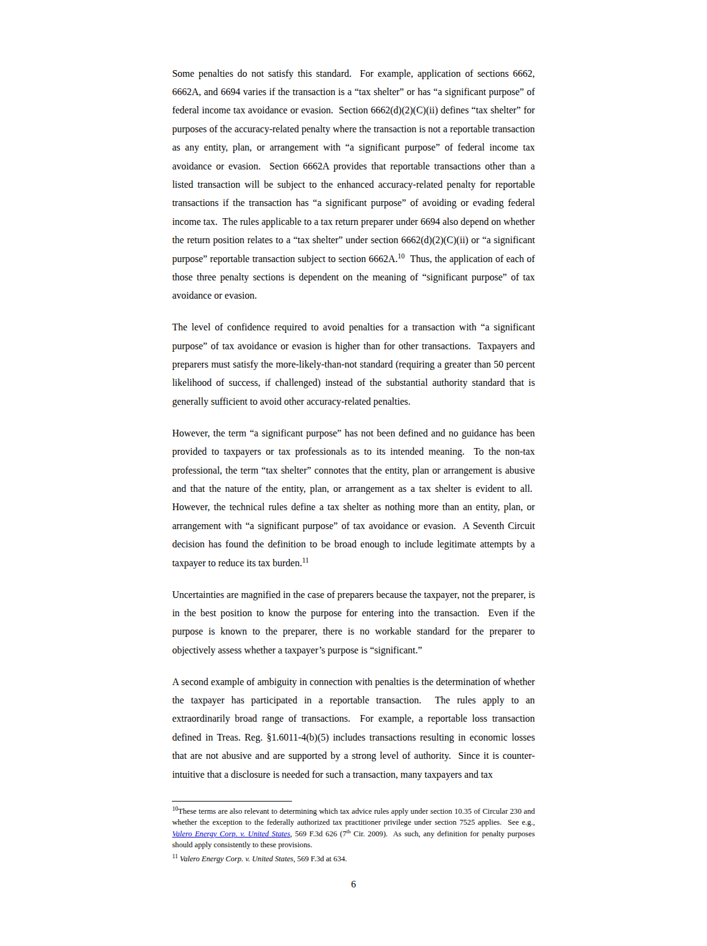Some penalties do not satisfy this standard. For example, application of sections 6662, 6662A, and 6694 varies if the transaction is a “tax shelter” or has “a significant purpose” of federal income tax avoidance or evasion. Section 6662(d)(2)(C)(ii) defines “tax shelter” for purposes of the accuracy-related penalty where the transaction is not a reportable transaction as any entity, plan, or arrangement with “a significant purpose” of federal income tax avoidance or evasion. Section 6662A provides that reportable transactions other than a listed transaction will be subject to the enhanced accuracy-related penalty for reportable transactions if the transaction has “a significant purpose” of avoiding or evading federal income tax. The rules applicable to a tax return preparer under 6694 also depend on whether the return position relates to a “tax shelter” under section 6662(d)(2)(C)(ii) or “a significant purpose” reportable transaction subject to section 6662A.10 Thus, the application of each of those three penalty sections is dependent on the meaning of “significant purpose” of tax avoidance or evasion.
The level of confidence required to avoid penalties for a transaction with “a significant purpose” of tax avoidance or evasion is higher than for other transactions. Taxpayers and preparers must satisfy the more-likely-than-not standard (requiring a greater than 50 percent likelihood of success, if challenged) instead of the substantial authority standard that is generally sufficient to avoid other accuracy-related penalties.
However, the term “a significant purpose” has not been defined and no guidance has been provided to taxpayers or tax professionals as to its intended meaning. To the non-tax professional, the term “tax shelter” connotes that the entity, plan or arrangement is abusive and that the nature of the entity, plan, or arrangement as a tax shelter is evident to all. However, the technical rules define a tax shelter as nothing more than an entity, plan, or arrangement with “a significant purpose” of tax avoidance or evasion. A Seventh Circuit decision has found the definition to be broad enough to include legitimate attempts by a taxpayer to reduce its tax burden.11
Uncertainties are magnified in the case of preparers because the taxpayer, not the preparer, is in the best position to know the purpose for entering into the transaction. Even if the purpose is known to the preparer, there is no workable standard for the preparer to objectively assess whether a taxpayer’s purpose is “significant.”
A second example of ambiguity in connection with penalties is the determination of whether the taxpayer has participated in a reportable transaction. The rules apply to an extraordinarily broad range of transactions. For example, a reportable loss transaction defined in Treas. Reg. §1.6011-4(b)(5) includes transactions resulting in economic losses that are not abusive and are supported by a strong level of authority. Since it is counter-intuitive that a disclosure is needed for such a transaction, many taxpayers and tax
10 These terms are also relevant to determining which tax advice rules apply under section 10.35 of Circular 230 and whether the exception to the federally authorized tax practitioner privilege under section 7525 applies. See e.g., Valero Energy Corp. v. United States, 569 F.3d 626 (7th Cir. 2009). As such, any definition for penalty purposes should apply consistently to these provisions.
11 Valero Energy Corp. v. United States, 569 F.3d at 634.
6